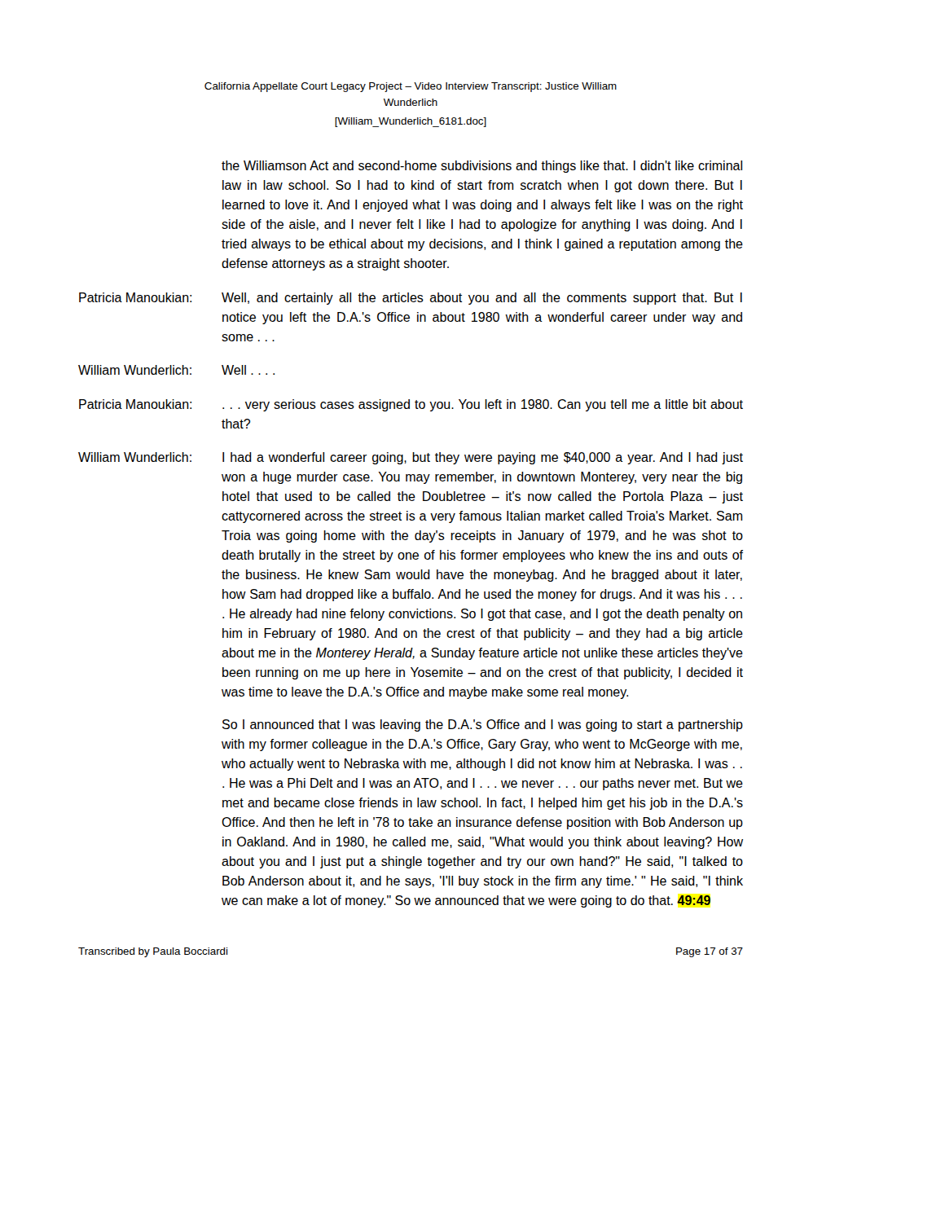California Appellate Court Legacy Project – Video Interview Transcript: Justice William Wunderlich [William_Wunderlich_6181.doc]
the Williamson Act and second-home subdivisions and things like that. I didn't like criminal law in law school. So I had to kind of start from scratch when I got down there. But I learned to love it. And I enjoyed what I was doing and I always felt like I was on the right side of the aisle, and I never felt l like I had to apologize for anything I was doing. And I tried always to be ethical about my decisions, and I think I gained a reputation among the defense attorneys as a straight shooter.
Patricia Manoukian:
Well, and certainly all the articles about you and all the comments support that. But I notice you left the D.A.'s Office in about 1980 with a wonderful career under way and some . . .
William Wunderlich:
Well . . . .
Patricia Manoukian:
. . . very serious cases assigned to you. You left in 1980. Can you tell me a little bit about that?
William Wunderlich:
I had a wonderful career going, but they were paying me $40,000 a year. And I had just won a huge murder case. You may remember, in downtown Monterey, very near the big hotel that used to be called the Doubletree – it's now called the Portola Plaza – just cattycornered across the street is a very famous Italian market called Troia's Market. Sam Troia was going home with the day's receipts in January of 1979, and he was shot to death brutally in the street by one of his former employees who knew the ins and outs of the business. He knew Sam would have the moneybag. And he bragged about it later, how Sam had dropped like a buffalo. And he used the money for drugs. And it was his . . . . He already had nine felony convictions. So I got that case, and I got the death penalty on him in February of 1980. And on the crest of that publicity – and they had a big article about me in the Monterey Herald, a Sunday feature article not unlike these articles they've been running on me up here in Yosemite – and on the crest of that publicity, I decided it was time to leave the D.A.'s Office and maybe make some real money.
So I announced that I was leaving the D.A.'s Office and I was going to start a partnership with my former colleague in the D.A.'s Office, Gary Gray, who went to McGeorge with me, who actually went to Nebraska with me, although I did not know him at Nebraska. I was . . . He was a Phi Delt and I was an ATO, and I . . . we never . . . our paths never met. But we met and became close friends in law school. In fact, I helped him get his job in the D.A.'s Office. And then he left in '78 to take an insurance defense position with Bob Anderson up in Oakland. And in 1980, he called me, said, "What would you think about leaving? How about you and I just put a shingle together and try our own hand?" He said, "I talked to Bob Anderson about it, and he says, 'I'll buy stock in the firm any time.' " He said, "I think we can make a lot of money." So we announced that we were going to do that. 49:49
Transcribed by Paula Bocciardi Page 17 of 37